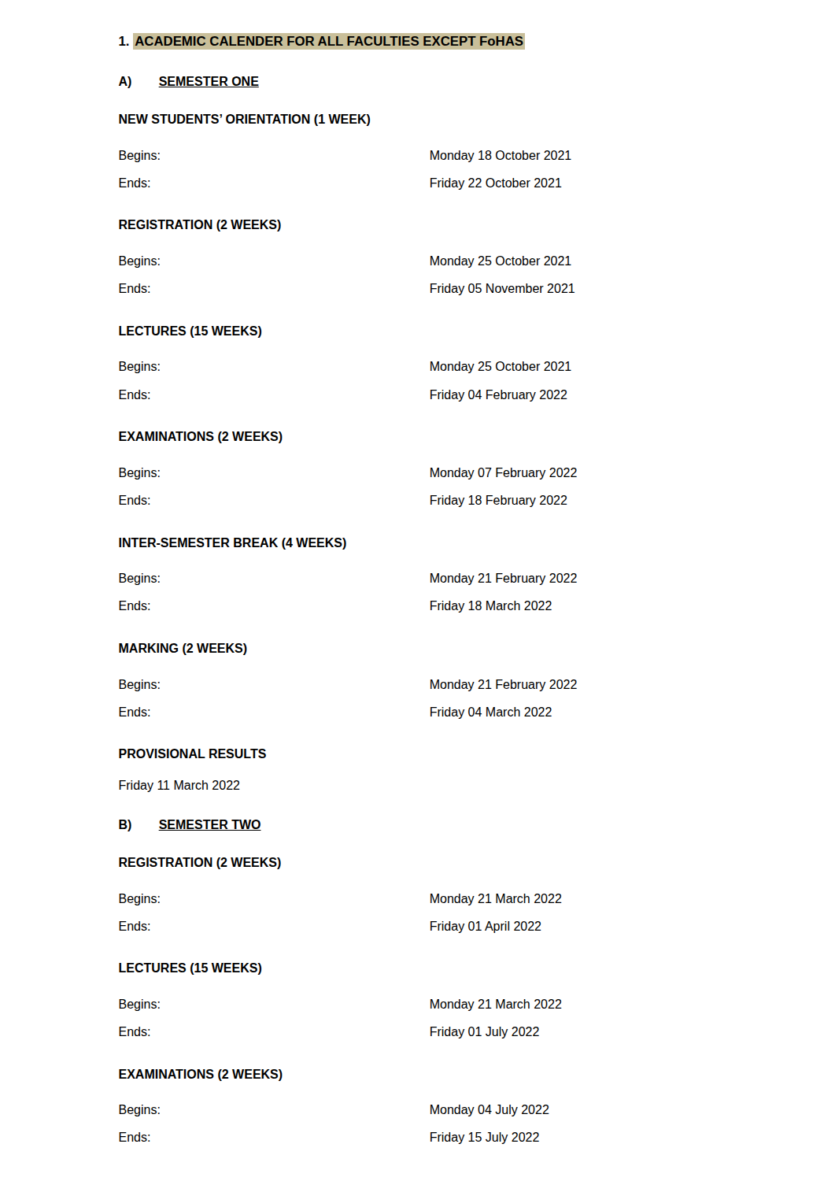1. ACADEMIC CALENDER FOR ALL FACULTIES EXCEPT FoHAS
A) SEMESTER ONE
NEW STUDENTS’ ORIENTATION (1 WEEK)
| Begins: | Monday 18 October 2021 |
| Ends: | Friday 22 October 2021 |
REGISTRATION (2 WEEKS)
| Begins: | Monday 25 October 2021 |
| Ends: | Friday 05 November 2021 |
LECTURES (15 WEEKS)
| Begins: | Monday 25 October 2021 |
| Ends: | Friday 04 February 2022 |
EXAMINATIONS (2 WEEKS)
| Begins: | Monday 07 February 2022 |
| Ends: | Friday 18 February 2022 |
INTER-SEMESTER BREAK (4 WEEKS)
| Begins: | Monday 21 February 2022 |
| Ends: | Friday 18 March 2022 |
MARKING (2 WEEKS)
| Begins: | Monday 21 February 2022 |
| Ends: | Friday 04 March 2022 |
PROVISIONAL RESULTS
Friday 11 March 2022
B) SEMESTER TWO
REGISTRATION (2 WEEKS)
| Begins: | Monday 21 March 2022 |
| Ends: | Friday 01 April 2022 |
LECTURES (15 WEEKS)
| Begins: | Monday 21 March 2022 |
| Ends: | Friday 01 July 2022 |
EXAMINATIONS (2 WEEKS)
| Begins: | Monday 04 July 2022 |
| Ends: | Friday 15 July 2022 |